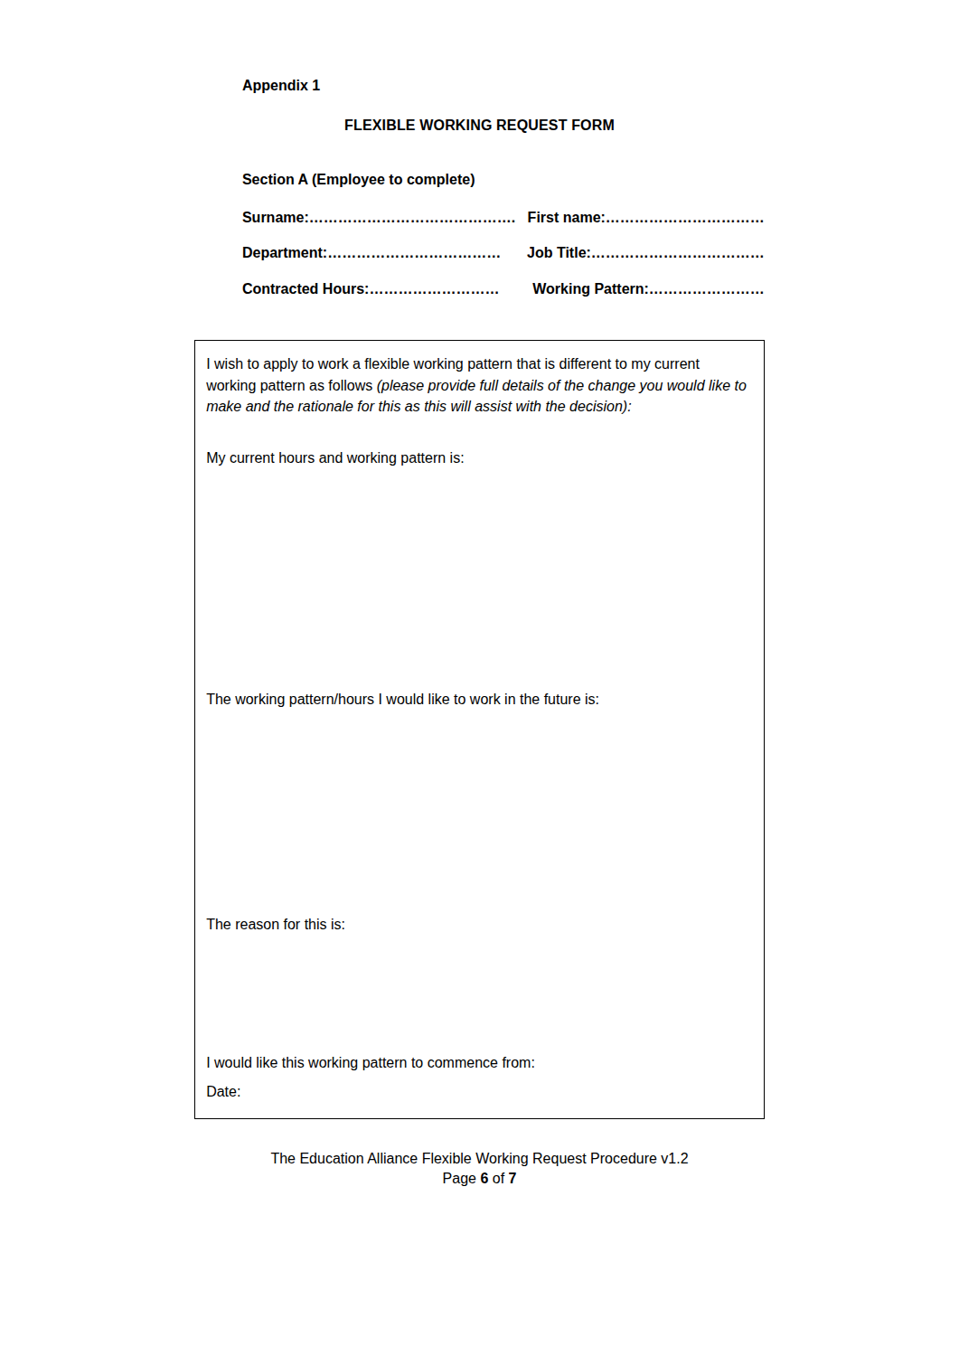Appendix 1
FLEXIBLE WORKING REQUEST FORM
Section A (Employee to complete)
Surname:…………………………………….
First name:……………………………
Department:………………………………
Job Title:………………………………
Contracted Hours:………………………
Working Pattern:……………………
I wish to apply to work a flexible working pattern that is different to my current working pattern as follows (please provide full details of the change you would like to make and the rationale for this as this will assist with the decision):
My current hours and working pattern is:
The working pattern/hours I would like to work in the future is:
The reason for this is:
I would like this working pattern to commence from:
Date:
The Education Alliance Flexible Working Request Procedure v1.2
Page 6 of 7